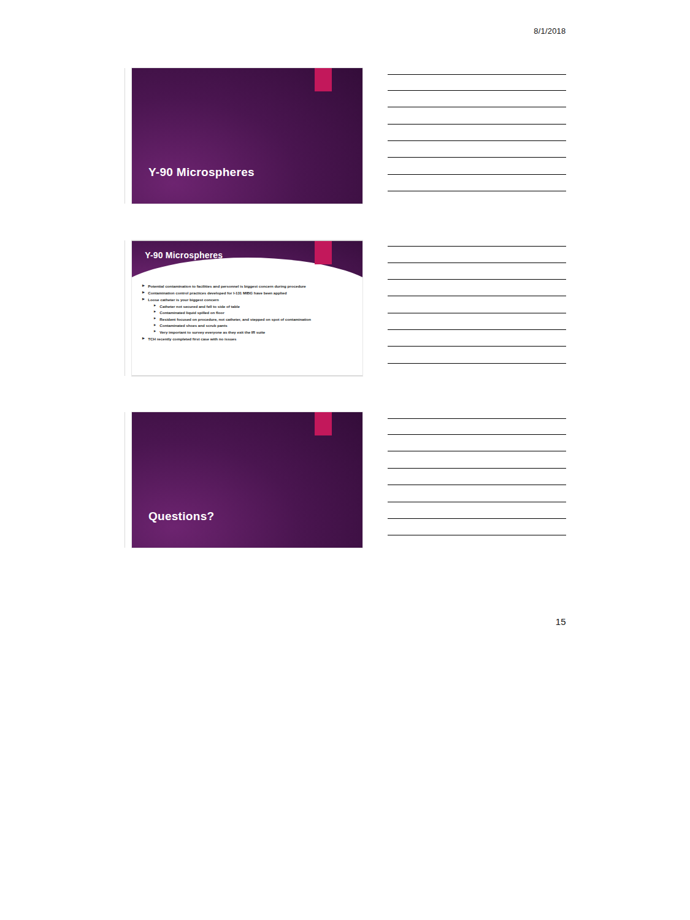8/1/2018
Y-90 Microspheres
Y-90 Microspheres
Potential contamination to facilities and personnel is biggest concern during procedure
Contamination control practices developed for I-131 MIBG have been applied
Loose catheter is your biggest concern
Catheter not secured and fell to side of table
Contaminated liquid spilled on floor
Resident focused on procedure, not catheter, and stepped on spot of contamination
Contaminated shoes and scrub pants
Very important to survey everyone as they exit the IR suite
TCH recently completed first case with no issues
Questions?
15